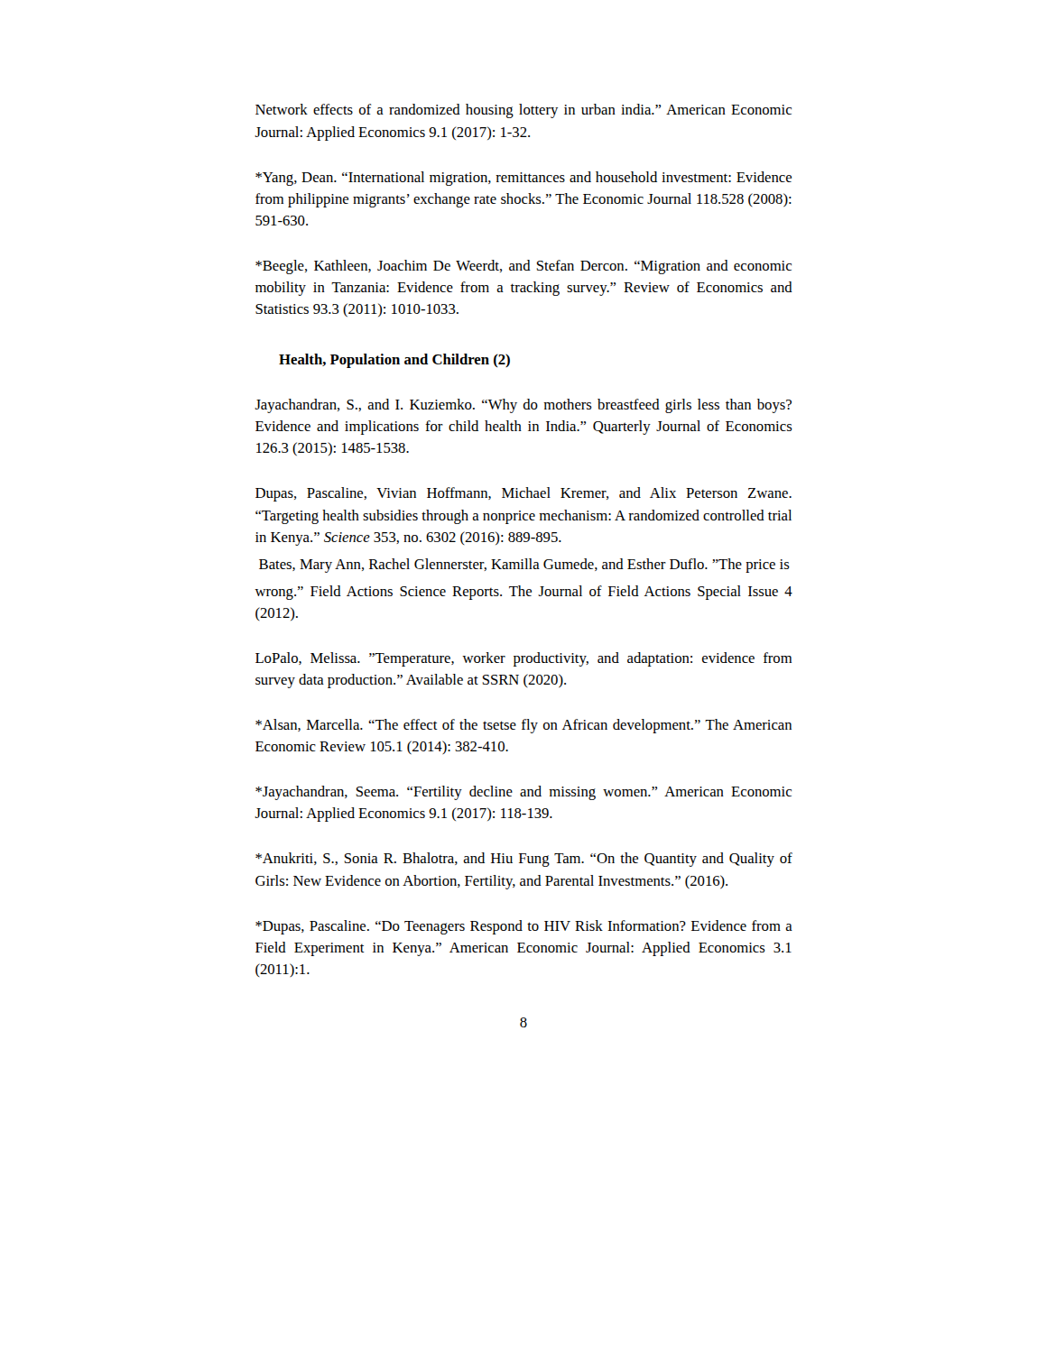Network effects of a randomized housing lottery in urban india.” American Economic Journal: Applied Economics 9.1 (2017): 1-32.
*Yang, Dean. “International migration, remittances and household investment: Evidence from philippine migrants’ exchange rate shocks.” The Economic Journal 118.528 (2008): 591-630.
*Beegle, Kathleen, Joachim De Weerdt, and Stefan Dercon. “Migration and economic mobility in Tanzania: Evidence from a tracking survey.” Review of Economics and Statistics 93.3 (2011): 1010-1033.
Health, Population and Children (2)
Jayachandran, S., and I. Kuziemko. “Why do mothers breastfeed girls less than boys? Evidence and implications for child health in India.” Quarterly Journal of Economics 126.3 (2015): 1485-1538.
Dupas, Pascaline, Vivian Hoffmann, Michael Kremer, and Alix Peterson Zwane. “Targeting health subsidies through a nonprice mechanism: A randomized controlled trial in Kenya.” Science 353, no. 6302 (2016): 889-895.
Bates, Mary Ann, Rachel Glennerster, Kamilla Gumede, and Esther Duflo. ”The price is
wrong.” Field Actions Science Reports. The Journal of Field Actions Special Issue 4 (2012).
LoPalo, Melissa. ”Temperature, worker productivity, and adaptation: evidence from survey data production.” Available at SSRN (2020).
*Alsan, Marcella. “The effect of the tsetse fly on African development.” The American Economic Review 105.1 (2014): 382-410.
*Jayachandran, Seema. “Fertility decline and missing women.” American Economic Journal: Applied Economics 9.1 (2017): 118-139.
*Anukriti, S., Sonia R. Bhalotra, and Hiu Fung Tam. “On the Quantity and Quality of Girls: New Evidence on Abortion, Fertility, and Parental Investments.” (2016).
*Dupas, Pascaline. “Do Teenagers Respond to HIV Risk Information? Evidence from a Field Experiment in Kenya.” American Economic Journal: Applied Economics 3.1 (2011):1.
8